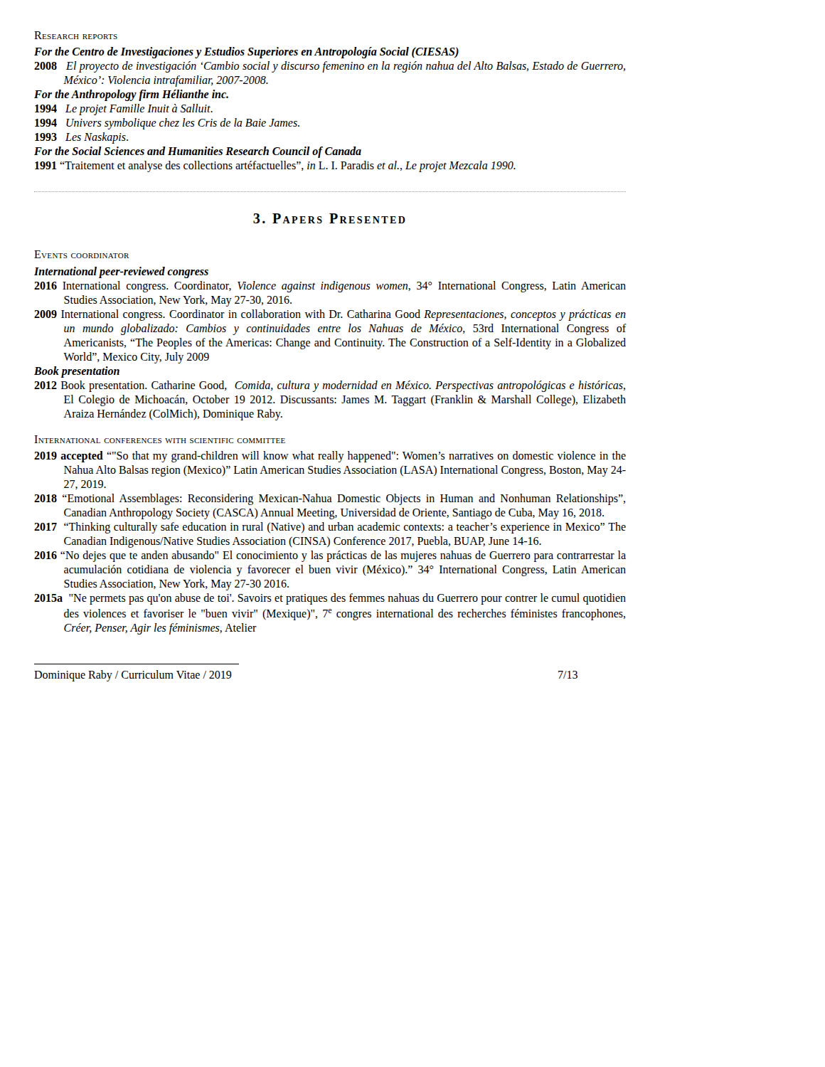Research reports
For the Centro de Investigaciones y Estudios Superiores en Antropología Social (CIESAS)
2008 El proyecto de investigación ‘Cambio social y discurso femenino en la región nahua del Alto Balsas, Estado de Guerrero, México’: Violencia intrafamiliar, 2007-2008.
For the Anthropology firm Hélianthe inc.
1994 Le projet Famille Inuit à Salluit.
1994 Univers symbolique chez les Cris de la Baie James.
1993 Les Naskapis.
For the Social Sciences and Humanities Research Council of Canada
1991 “Traitement et analyse des collections artéfactuelles”, in L. I. Paradis et al., Le projet Mezcala 1990.
3. Papers Presented
Events coordinator
International peer-reviewed congress
2016 International congress. Coordinator, Violence against indigenous women, 34° International Congress, Latin American Studies Association, New York, May 27-30, 2016.
2009 International congress. Coordinator in collaboration with Dr. Catharina Good Representaciones, conceptos y prácticas en un mundo globalizado: Cambios y continuidades entre los Nahuas de México, 53rd International Congress of Americanists, “The Peoples of the Americas: Change and Continuity. The Construction of a Self-Identity in a Globalized World”, Mexico City, July 2009
Book presentation
2012 Book presentation. Catharine Good, Comida, cultura y modernidad en México. Perspectivas antropológicas e históricas, El Colegio de Michoacán, October 19 2012. Discussants: James M. Taggart (Franklin & Marshall College), Elizabeth Araiza Hernández (ColMich), Dominique Raby.
International conferences with scientific committee
2019 accepted “"So that my grand-children will know what really happened": Women’s narratives on domestic violence in the Nahua Alto Balsas region (Mexico)” Latin American Studies Association (LASA) International Congress, Boston, May 24-27, 2019.
2018 “Emotional Assemblages: Reconsidering Mexican-Nahua Domestic Objects in Human and Nonhuman Relationships”, Canadian Anthropology Society (CASCA) Annual Meeting, Universidad de Oriente, Santiago de Cuba, May 16, 2018.
2017 “Thinking culturally safe education in rural (Native) and urban academic contexts: a teacher’s experience in Mexico” The Canadian Indigenous/Native Studies Association (CINSA) Conference 2017, Puebla, BUAP, June 14-16.
2016 “No dejes que te anden abusando" El conocimiento y las prácticas de las mujeres nahuas de Guerrero para contrarrestar la acumulación cotidiana de violencia y favorecer el buen vivir (México).” 34° International Congress, Latin American Studies Association, New York, May 27-30 2016.
2015a "Ne permets pas qu'on abuse de toi'. Savoirs et pratiques des femmes nahuas du Guerrero pour contrer le cumul quotidien des violences et favoriser le "buen vivir" (Mexique)", 7e congres international des recherches féministes francophones, Créer, Penser, Agir les féminismes, Atelier
Dominique Raby / Curriculum Vitae / 2019 7/13